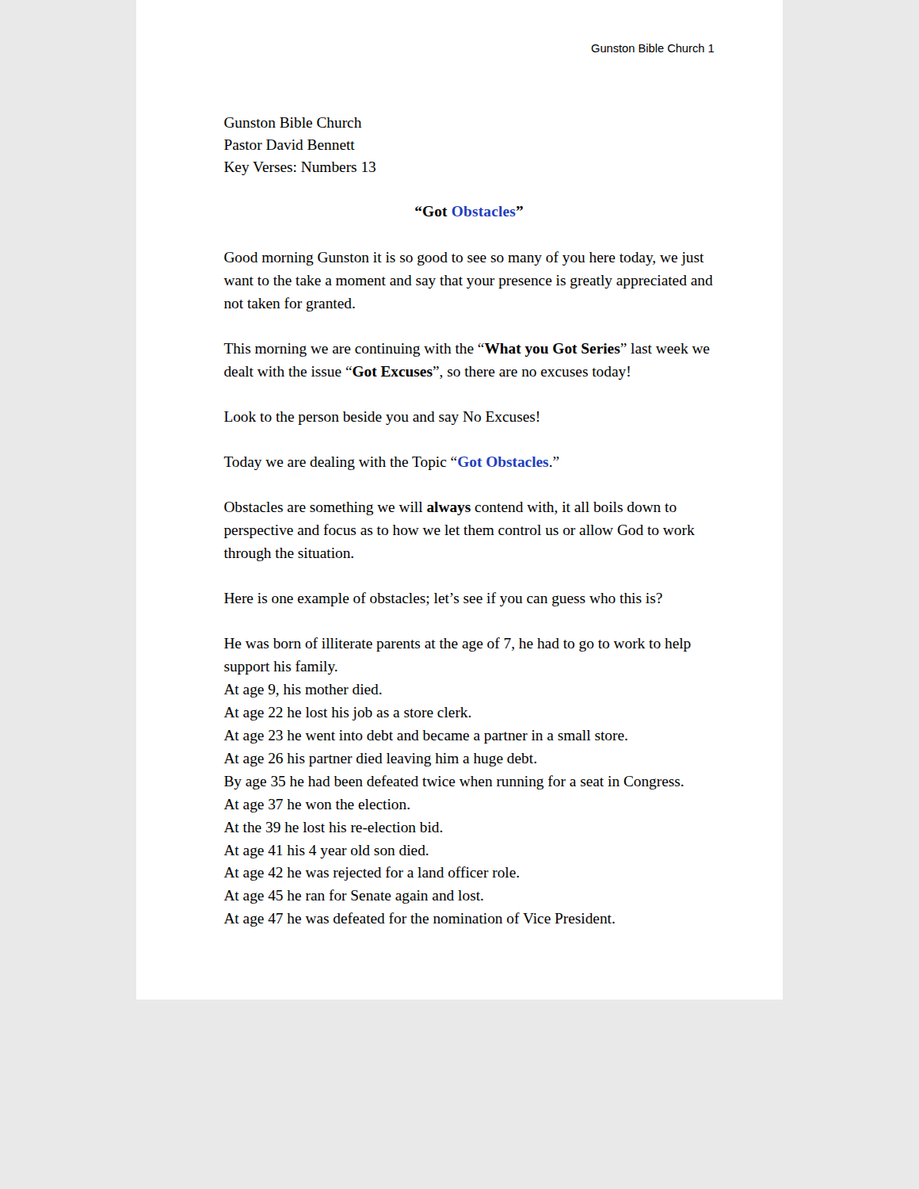Gunston Bible Church 1
Gunston Bible Church
Pastor David Bennett
Key Verses: Numbers 13
“Got Obstacles”
Good morning Gunston it is so good to see so many of you here today, we just want to the take a moment and say that your presence is greatly appreciated and not taken for granted.
This morning we are continuing with the “What you Got Series” last week we dealt with the issue “Got Excuses”, so there are no excuses today!
Look to the person beside you and say No Excuses!
Today we are dealing with the Topic “Got Obstacles.”
Obstacles are something we will always contend with, it all boils down to perspective and focus as to how we let them control us or allow God to work through the situation.
Here is one example of obstacles; let’s see if you can guess who this is?
He was born of illiterate parents at the age of 7, he had to go to work to help support his family.
At age 9, his mother died.
At age 22 he lost his job as a store clerk.
At age 23 he went into debt and became a partner in a small store.
At age 26 his partner died leaving him a huge debt.
By age 35 he had been defeated twice when running for a seat in Congress.
At age 37 he won the election.
At the 39 he lost his re-election bid.
At age 41 his 4 year old son died.
At age 42 he was rejected for a land officer role.
At age 45 he ran for Senate again and lost.
At age 47 he was defeated for the nomination of Vice President.